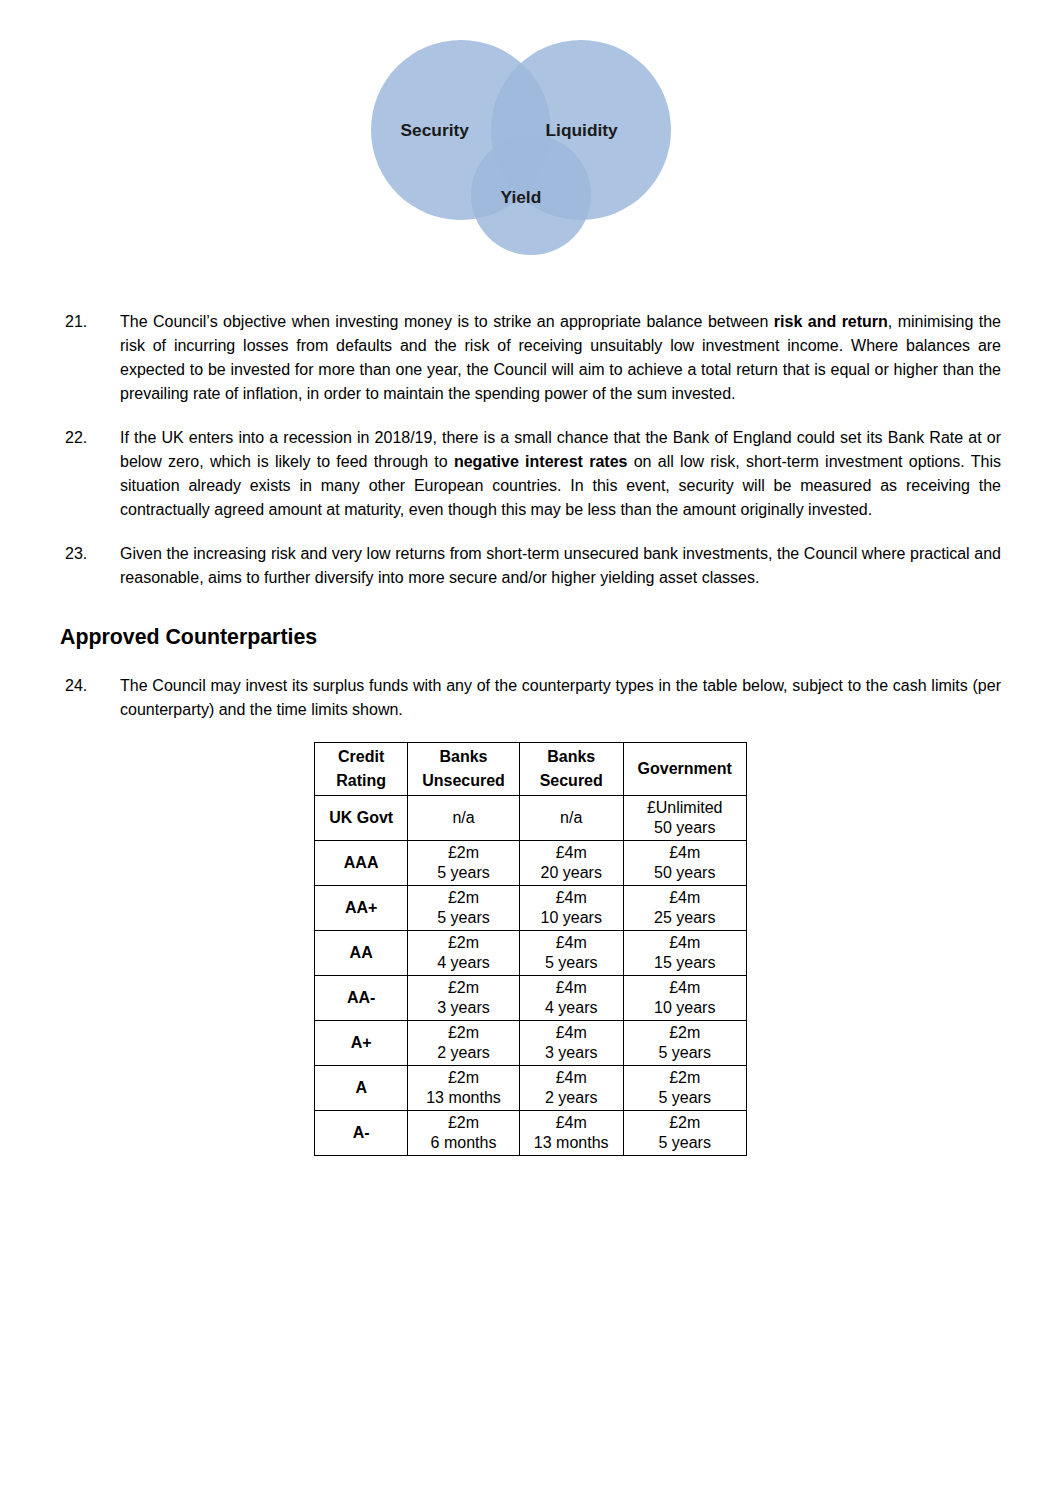Security Liquidity Yield
21. The Council’s objective when investing money is to strike an appropriate balance between risk and return, minimising the risk of incurring losses from defaults and the risk of receiving unsuitably low investment income. Where balances are expected to be invested for more than one year, the Council will aim to achieve a total return that is equal or higher than the prevailing rate of inflation, in order to maintain the spending power of the sum invested.
22. If the UK enters into a recession in 2018/19, there is a small chance that the Bank of England could set its Bank Rate at or below zero, which is likely to feed through to negative interest rates on all low risk, short-term investment options. This situation already exists in many other European countries. In this event, security will be measured as receiving the contractually agreed amount at maturity, even though this may be less than the amount originally invested.
23. Given the increasing risk and very low returns from short-term unsecured bank investments, the Council where practical and reasonable, aims to further diversify into more secure and/or higher yielding asset classes.
Approved Counterparties
24. The Council may invest its surplus funds with any of the counterparty types in the table below, subject to the cash limits (per counterparty) and the time limits shown.
| Credit Rating | Banks Unsecured | Banks Secured | Government |
| --- | --- | --- | --- |
| UK Govt | n/a | n/a | £Unlimited 50 years |
| AAA | £2m 5 years | £4m 20 years | £4m 50 years |
| AA+ | £2m 5 years | £4m 10 years | £4m 25 years |
| AA | £2m 4 years | £4m 5 years | £4m 15 years |
| AA- | £2m 3 years | £4m 4 years | £4m 10 years |
| A+ | £2m 2 years | £4m 3 years | £2m 5 years |
| A | £2m 13 months | £4m 2 years | £2m 5 years |
| A- | £2m 6 months | £4m 13 months | £2m 5 years |